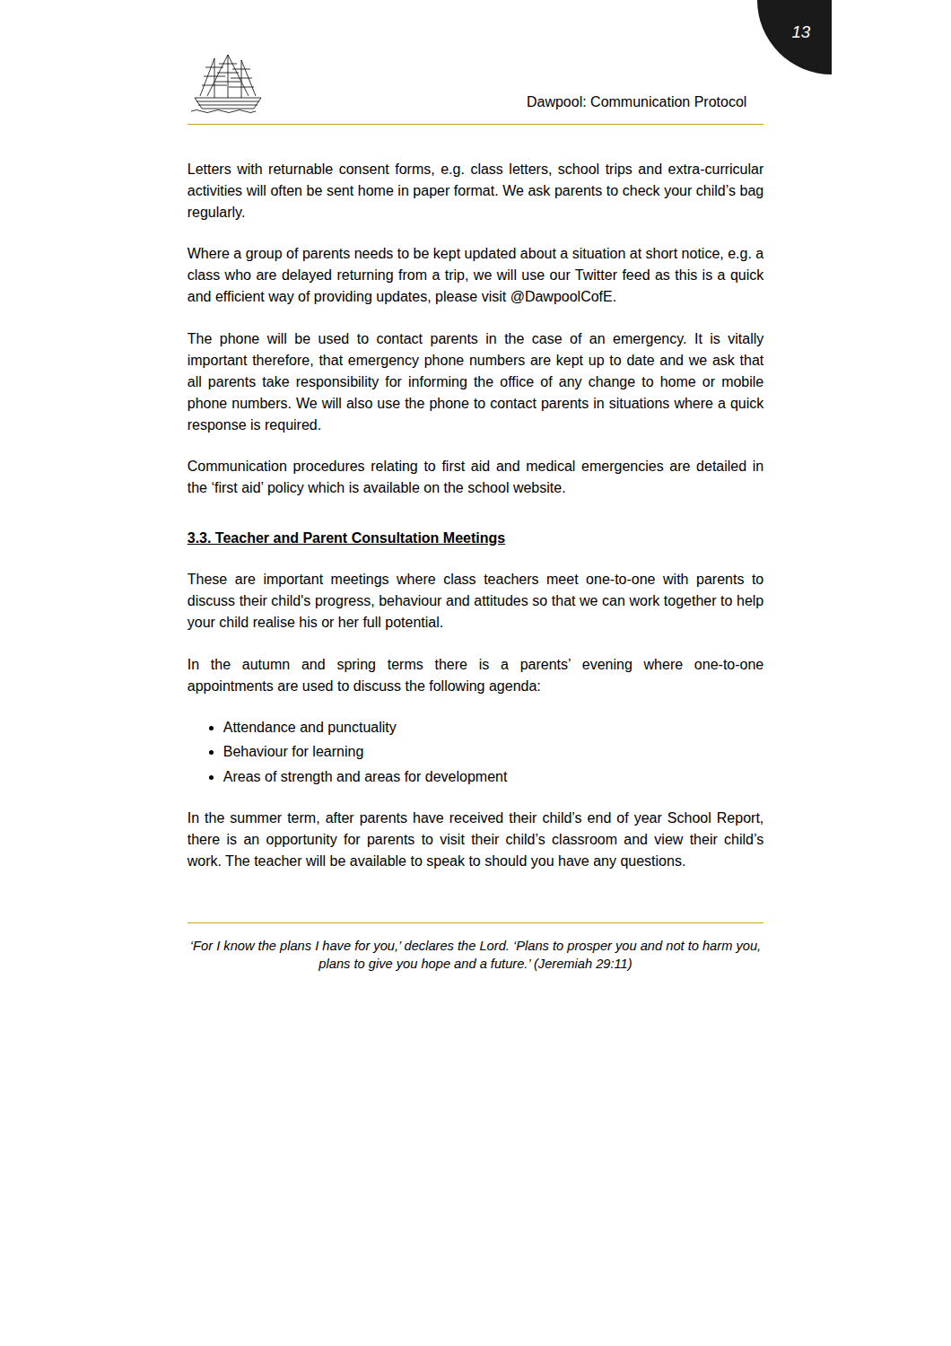13
Dawpool: Communication Protocol
Letters with returnable consent forms, e.g. class letters, school trips and extra-curricular activities will often be sent home in paper format. We ask parents to check your child’s bag regularly.
Where a group of parents needs to be kept updated about a situation at short notice, e.g. a class who are delayed returning from a trip, we will use our Twitter feed as this is a quick and efficient way of providing updates, please visit @DawpoolCofE.
The phone will be used to contact parents in the case of an emergency. It is vitally important therefore, that emergency phone numbers are kept up to date and we ask that all parents take responsibility for informing the office of any change to home or mobile phone numbers. We will also use the phone to contact parents in situations where a quick response is required.
Communication procedures relating to first aid and medical emergencies are detailed in the ‘first aid’ policy which is available on the school website.
3.3. Teacher and Parent Consultation Meetings
These are important meetings where class teachers meet one-to-one with parents to discuss their child's progress, behaviour and attitudes so that we can work together to help your child realise his or her full potential.
In the autumn and spring terms there is a parents’ evening where one-to-one appointments are used to discuss the following agenda:
Attendance and punctuality
Behaviour for learning
Areas of strength and areas for development
In the summer term, after parents have received their child’s end of year School Report, there is an opportunity for parents to visit their child’s classroom and view their child’s work. The teacher will be available to speak to should you have any questions.
‘For I know the plans I have for you,’ declares the Lord. ‘Plans to prosper you and not to harm you, plans to give you hope and a future.’ (Jeremiah 29:11)